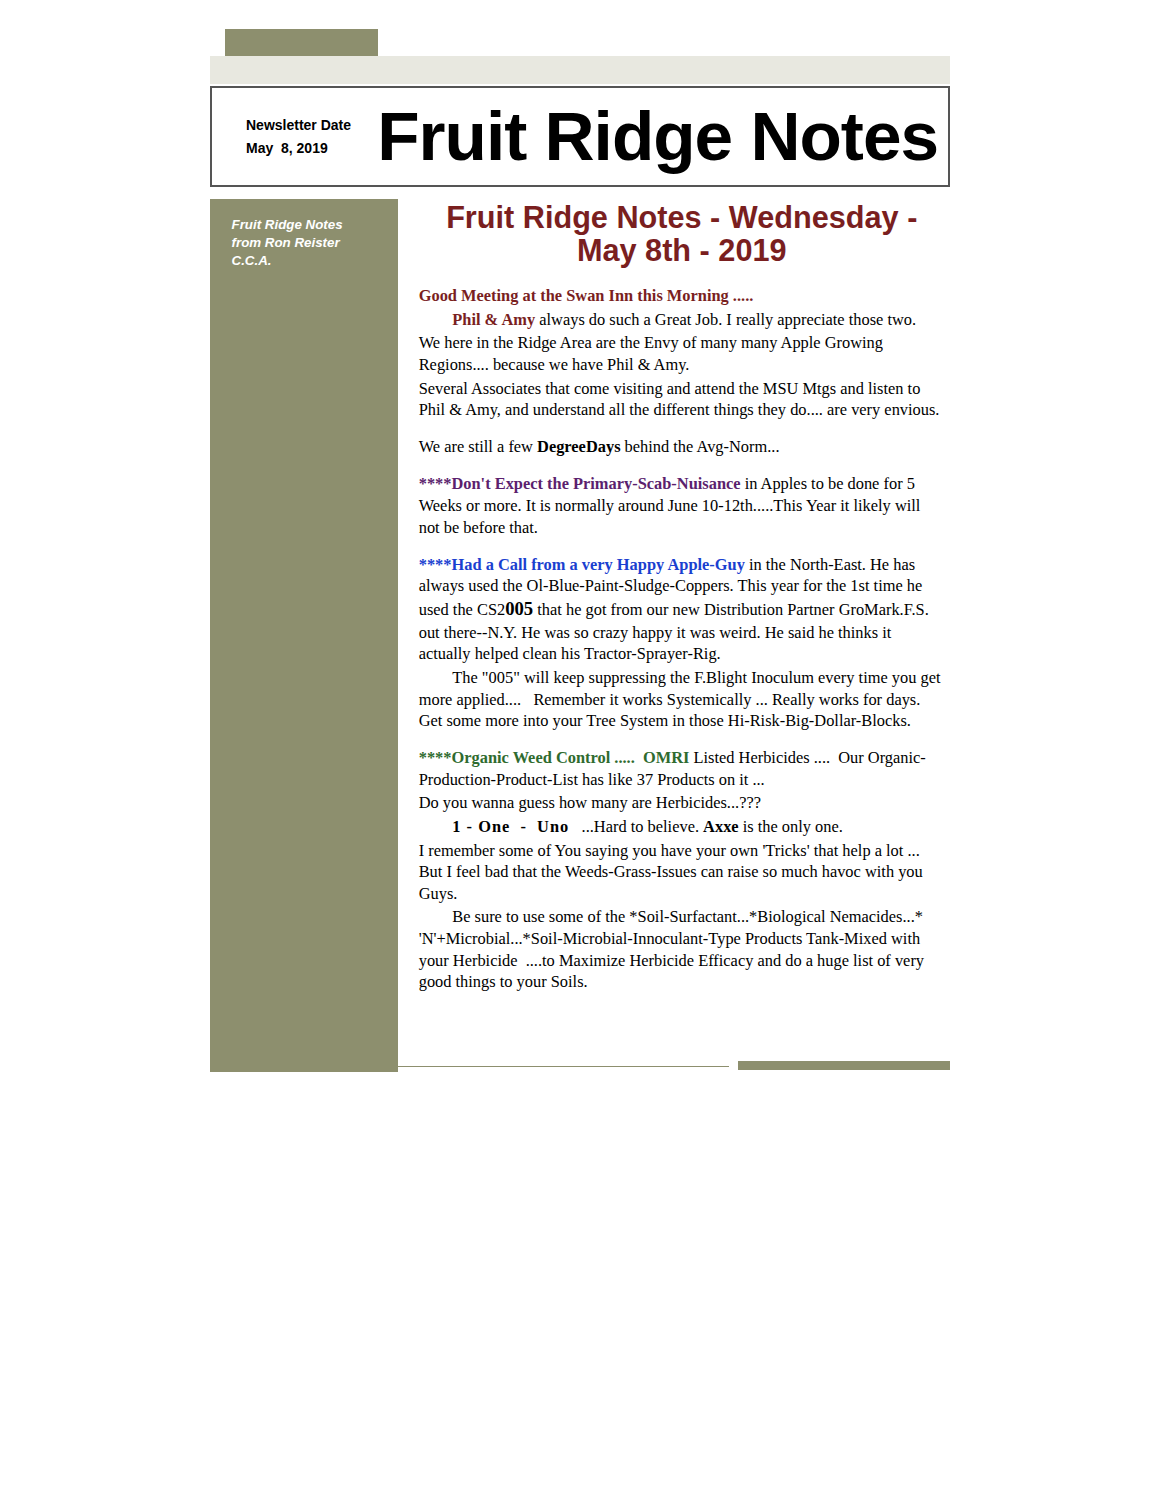Newsletter Date
May 8, 2019
Fruit Ridge Notes
Fruit Ridge Notes
from Ron Reister
C.C.A.
Fruit Ridge Notes - Wednesday - May 8th - 2019
Good Meeting at the Swan Inn this Morning .....
Phil & Amy always do such a Great Job. I really appreciate those two.
We here in the Ridge Area are the Envy of many many Apple Growing Regions.... because we have Phil & Amy.
Several Associates that come visiting and attend the MSU Mtgs and listen to Phil & Amy, and understand all the different things they do.... are very envious.
We are still a few DegreeDays behind the Avg-Norm...
****Don't Expect the Primary-Scab-Nuisance in Apples to be done for 5 Weeks or more. It is normally around June 10-12th.....This Year it likely will not be before that.
****Had a Call from a very Happy Apple-Guy in the North-East. He has always used the Ol-Blue-Paint-Sludge-Coppers. This year for the 1st time he used the CS2005 that he got from our new Distribution Partner GroMark.F.S. out there--N.Y. He was so crazy happy it was weird. He said he thinks it actually helped clean his Tractor-Sprayer-Rig.
The "005" will keep suppressing the F.Blight Inoculum every time you get more applied.... Remember it works Systemically ... Really works for days. Get some more into your Tree System in those Hi-Risk-Big-Dollar-Blocks.
****Organic Weed Control ..... OMRI Listed Herbicides .... Our Organic-Production-Product-List has like 37 Products on it ...
Do you wanna guess how many are Herbicides...???
1 - One - Uno ...Hard to believe. Axxe is the only one.
I remember some of You saying you have your own 'Tricks' that help a lot ... But I feel bad that the Weeds-Grass-Issues can raise so much havoc with you Guys.
Be sure to use some of the *Soil-Surfactant...*Biological Nemacides...* 'N'+Microbial...*Soil-Microbial-Innoculant-Type Products Tank-Mixed with your Herbicide ....to Maximize Herbicide Efficacy and do a huge list of very good things to your Soils.